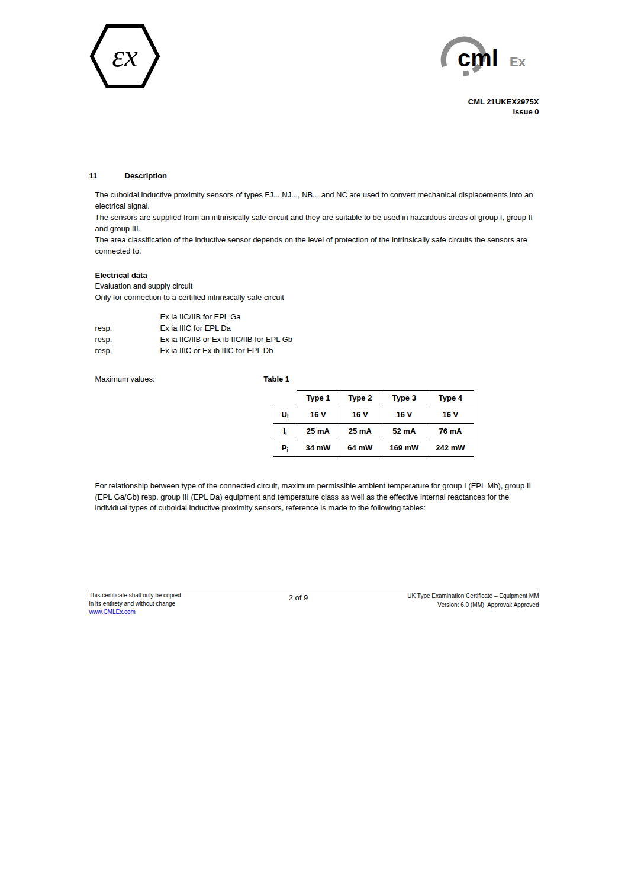εx
cml Ex
CML 21UKEX2975X
Issue 0
11 Description
The cuboidal inductive proximity sensors of types FJ... NJ..., NB... and NC are used to convert mechanical displacements into an electrical signal.
The sensors are supplied from an intrinsically safe circuit and they are suitable to be used in hazardous areas of group I, group II and group III.
The area classification of the inductive sensor depends on the level of protection of the intrinsically safe circuits the sensors are connected to.
Electrical data
Evaluation and supply circuit
Only for connection to a certified intrinsically safe circuit
| | Ex ia IIC/IIB for EPL Ga |
| resp. | Ex ia IIIC for EPL Da |
| resp. | Ex ia IIC/IIB or Ex ib IIC/IIB for EPL Gb |
| resp. | Ex ia IIIC or Ex ib IIIC for EPL Db |
Maximum values: Table 1
| | Type 1 | Type 2 | Type 3 | Type 4 |
| --- | --- | --- | --- | --- |
| U i | 16 V | 16 V | 16 V | 16 V |
| I i | 25 mA | 25 mA | 52 mA | 76 mA |
| P i | 34 mW | 64 mW | 169 mW | 242 mW |
For relationship between type of the connected circuit, maximum permissible ambient temperature for group I (EPL Mb), group II (EPL Ga/Gb) resp. group III (EPL Da) equipment and temperature class as well as the effective internal reactances for the individual types of cuboidal inductive proximity sensors, reference is made to the following tables:
This certificate shall only be copied
in its entirety and without change
www.CMLEx.com
2 of 9
UK Type Examination Certificate – Equipment MM
Version: 6.0 (MM) Approval: Approved